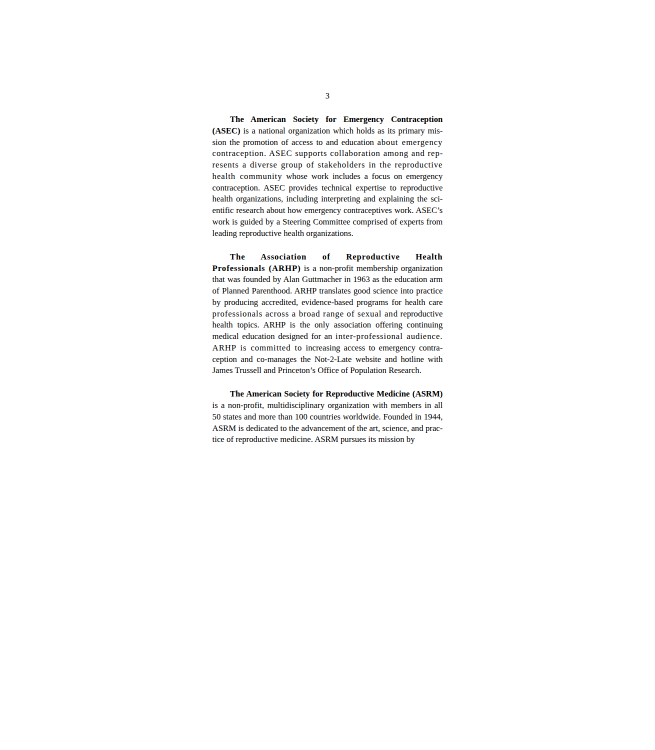3
The American Society for Emergency Contraception (ASEC) is a national organization which holds as its primary mission the promotion of access to and education about emergency contraception. ASEC supports collaboration among and represents a diverse group of stakeholders in the reproductive health community whose work includes a focus on emergency contraception. ASEC provides technical expertise to reproductive health organizations, including interpreting and explaining the scientific research about how emergency contraceptives work. ASEC’s work is guided by a Steering Committee comprised of experts from leading reproductive health organizations.
The Association of Reproductive Health Professionals (ARHP) is a non-profit membership organization that was founded by Alan Guttmacher in 1963 as the education arm of Planned Parenthood. ARHP translates good science into practice by producing accredited, evidence-based programs for health care professionals across a broad range of sexual and reproductive health topics. ARHP is the only association offering continuing medical education designed for an inter-professional audience. ARHP is committed to increasing access to emergency contraception and co-manages the Not-2-Late website and hotline with James Trussell and Princeton’s Office of Population Research.
The American Society for Reproductive Medicine (ASRM) is a non-profit, multidisciplinary organization with members in all 50 states and more than 100 countries worldwide. Founded in 1944, ASRM is dedicated to the advancement of the art, science, and practice of reproductive medicine. ASRM pursues its mission by